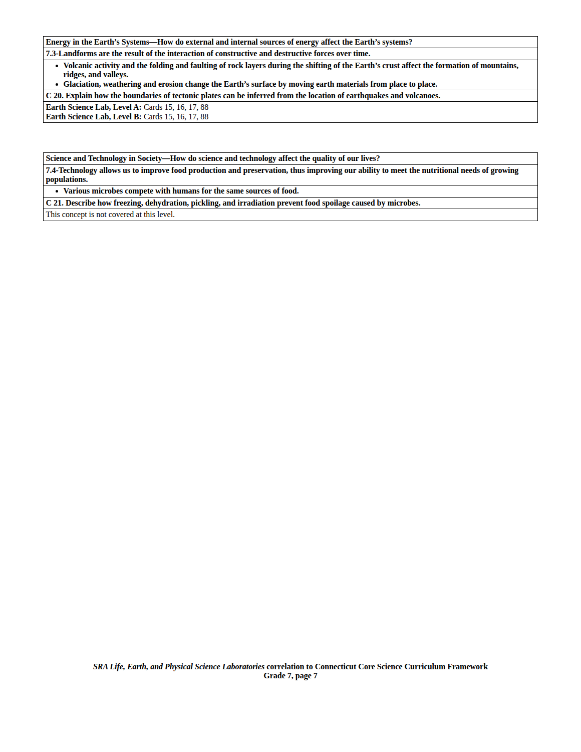| Energy in the Earth’s Systems—How do external and internal sources of energy affect the Earth’s systems? |
| 7.3-Landforms are the result of the interaction of constructive and destructive forces over time. |
| Volcanic activity and the folding and faulting of rock layers during the shifting of the Earth’s crust affect the formation of mountains, ridges, and valleys. Glaciation, weathering and erosion change the Earth’s surface by moving earth materials from place to place. |
| C 20. Explain how the boundaries of tectonic plates can be inferred from the location of earthquakes and volcanoes. |
| Earth Science Lab, Level A: Cards 15, 16, 17, 88 Earth Science Lab, Level B: Cards 15, 16, 17, 88 |
| Science and Technology in Society—How do science and technology affect the quality of our lives? |
| 7.4-Technology allows us to improve food production and preservation, thus improving our ability to meet the nutritional needs of growing populations. |
| Various microbes compete with humans for the same sources of food. |
| C 21. Describe how freezing, dehydration, pickling, and irradiation prevent food spoilage caused by microbes. |
| This concept is not covered at this level. |
SRA Life, Earth, and Physical Science Laboratories correlation to Connecticut Core Science Curriculum Framework
Grade 7, page 7